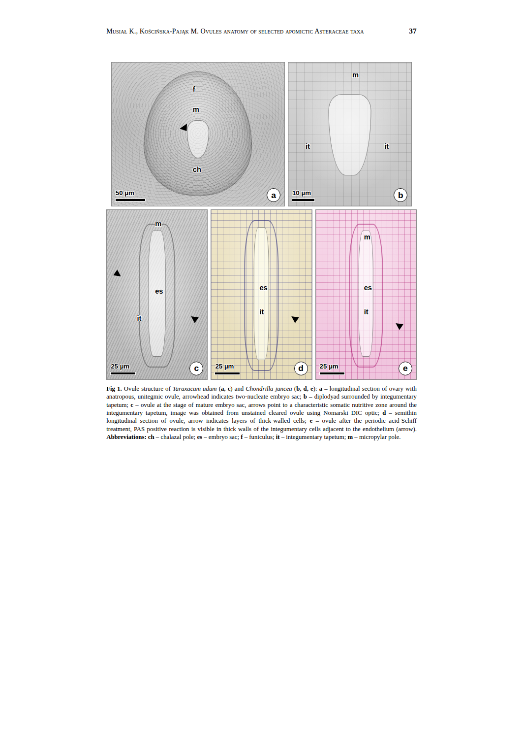Musiał K., Kościńska-Pająk M. Ovules anatomy of selected apomictic Asteraceae taxa
37
f
m
ch
50 µm
a
m
it
it
10 µm
b
m
es
it
25 µm
c
es
it
25 µm
d
m
es
it
25 µm
e
Fig 1. Ovule structure of Taraxacum udum (a, c) and Chondrilla juncea (b, d, e): a – longitudinal section of ovary with anatropous, unitegmic ovule, arrowhead indicates two-nucleate embryo sac; b – diplodyad surrounded by integumentary tapetum; c – ovule at the stage of mature embryo sac, arrows point to a characteristic somatic nutritive zone around the integumentary tapetum, image was obtained from unstained cleared ovule using Nomarski DIC optic; d – semithin longitudinal section of ovule, arrow indicates layers of thick-walled cells; e – ovule after the periodic acid-Schiff treatment, PAS positive reaction is visible in thick walls of the integumentary cells adjacent to the endothelium (arrow). Abbreviations: ch – chalazal pole; es – embryo sac; f – funiculus; it – integumentary tapetum; m – micropylar pole.